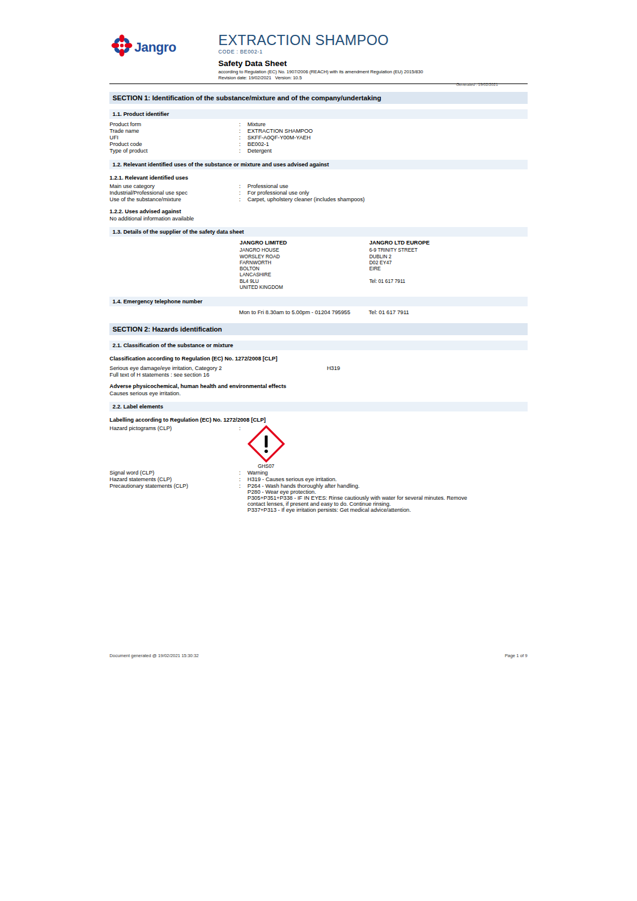Jangro
EXTRACTION SHAMPOO
CODE : BE002-1
Safety Data Sheet
according to Regulation (EC) No. 1907/2006 (REACH) with its amendment Regulation (EU) 2015/830
Revision date: 19/02/2021 Version: 10.5
Generated : 19/02/2021
SECTION 1: Identification of the substance/mixture and of the company/undertaking
1.1. Product identifier
| Product form | : | Mixture |
| Trade name | : | EXTRACTION SHAMPOO |
| UFI | : | SKFF-A0QF-Y00M-YAEH |
| Product code | : | BE002-1 |
| Type of product | : | Detergent |
1.2. Relevant identified uses of the substance or mixture and uses advised against
1.2.1. Relevant identified uses
| Main use category | : | Professional use |
| Industrial/Professional use spec | : | For professional use only |
| Use of the substance/mixture | : | Carpet, upholstery cleaner (includes shampoos) |
1.2.2. Uses advised against
No additional information available
1.3. Details of the supplier of the safety data sheet
| | JANGRO LIMITED | JANGRO LTD EUROPE |
| | JANGRO HOUSE WORSLEY ROAD FARNWORTH BOLTON LANCASHIRE BL4 9LU UNITED KINGDOM | 6-9 TRINITY STREET DUBLIN 2 D02 EY47 EIRE Tel: 01 617 7911 |
1.4. Emergency telephone number
Mon to Fri 8.30am to 5.00pm - 01204 795955
Tel: 01 617 7911
SECTION 2: Hazards identification
2.1. Classification of the substance or mixture
Classification according to Regulation (EC) No. 1272/2008 [CLP]
Serious eye damage/eye irritation, Category 2
H319
Full text of H statements : see section 16
Adverse physicochemical, human health and environmental effects
Causes serious eye irritation.
2.2. Label elements
Labelling according to Regulation (EC) No. 1272/2008 [CLP]
| Hazard pictograms (CLP) | : | GHS07 |
| Signal word (CLP) | : | Warning |
| Hazard statements (CLP) | : | H319 - Causes serious eye irritation. |
| Precautionary statements (CLP) | : | P264 - Wash hands thoroughly after handling. P280 - Wear eye protection. P305+P351+P338 - IF IN EYES: Rinse cautiously with water for several minutes. Remove contact lenses, if present and easy to do. Continue rinsing. P337+P313 - If eye irritation persists: Get medical advice/attention. |
Document generated @ 19/02/2021 15:30:32
Page 1 of 9